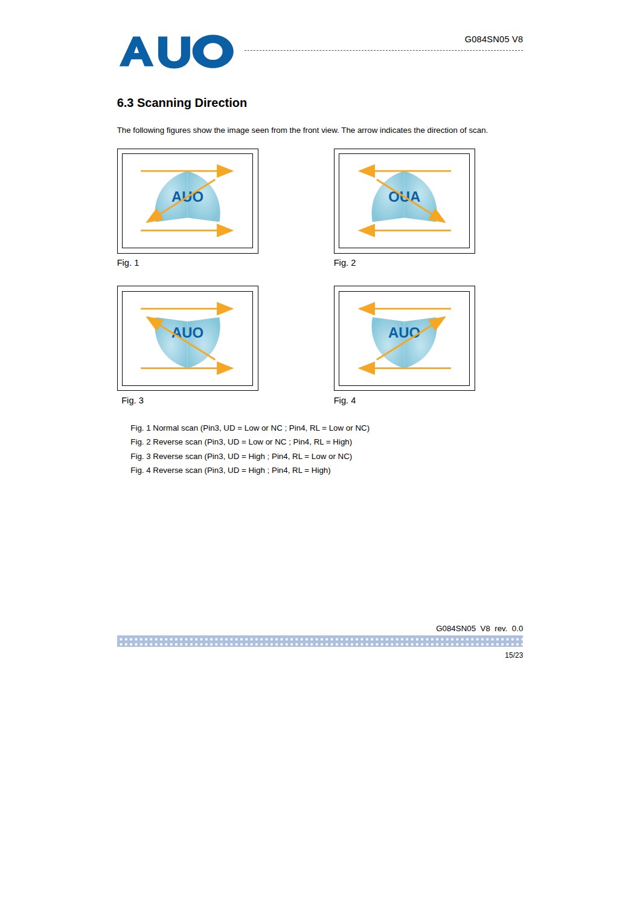G084SN05 V8
6.3 Scanning Direction
The following figures show the image seen from the front view. The arrow indicates the direction of scan.
| AUO Fig. 1 | AUO Fig. 2 |
| AUO Fig. 3 | AUO Fig. 4 |
Fig. 1 Normal scan (Pin3, UD = Low or NC ; Pin4, RL = Low or NC)
Fig. 2 Reverse scan (Pin3, UD = Low or NC ; Pin4, RL = High)
Fig. 3 Reverse scan (Pin3, UD = High ; Pin4, RL = Low or NC)
Fig. 4 Reverse scan (Pin3, UD = High ; Pin4, RL = High)
G084SN05 V8 rev. 0.0
15/23